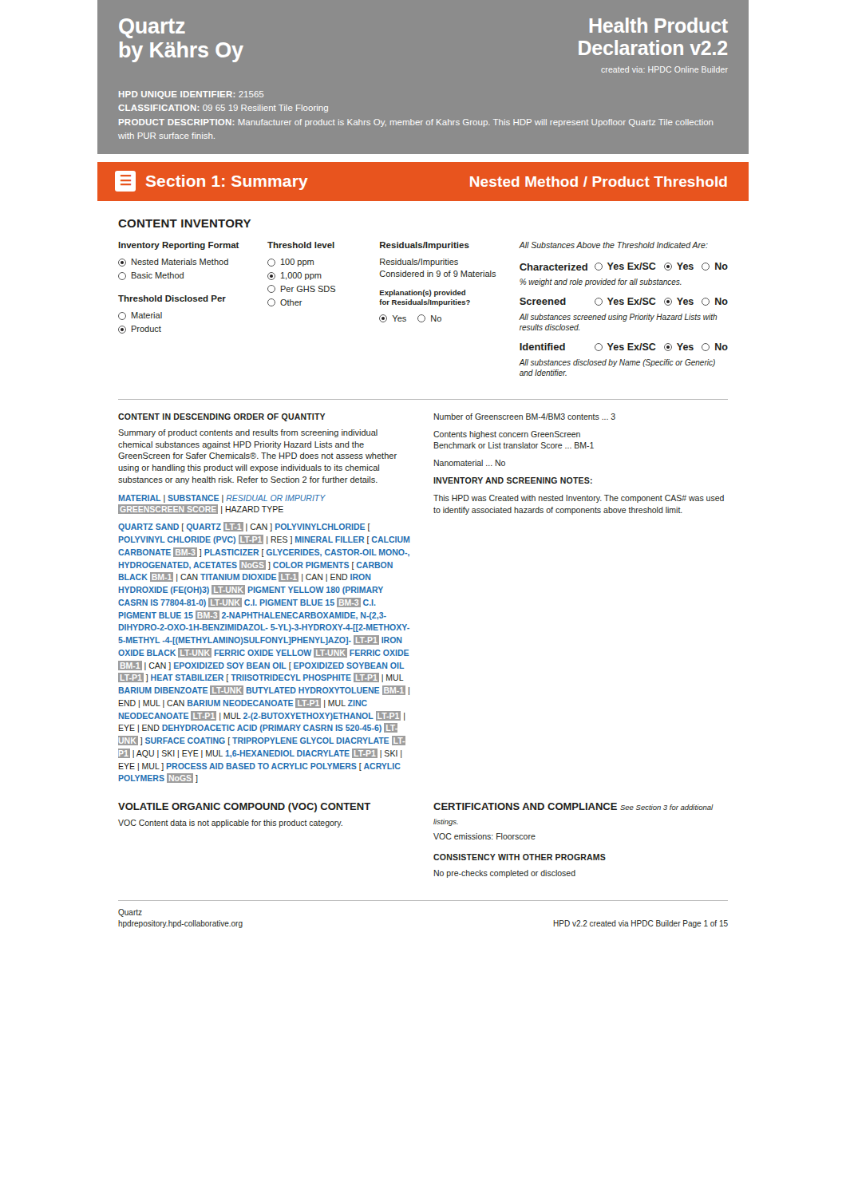Quartz
by Kährs Oy
Health Product
Declaration v2.2
created via: HPDC Online Builder
HPD UNIQUE IDENTIFIER: 21565
CLASSIFICATION: 09 65 19 Resilient Tile Flooring
PRODUCT DESCRIPTION: Manufacturer of product is Kahrs Oy, member of Kahrs Group. This HDP will represent Upofloor Quartz Tile collection with PUR surface finish.
☰
Section 1: Summary
Nested Method / Product Threshold
CONTENT INVENTORY
Inventory Reporting Format
Nested Materials Method
Basic Method
Threshold Disclosed Per
Material
Product
Threshold level
100 ppm
1,000 ppm
Per GHS SDS
Other
Residuals/Impurities
Residuals/Impurities
Considered in 9 of 9 Materials
Explanation(s) provided
for Residuals/Impurities?
Yes
No
All Substances Above the Threshold Indicated Are:
Characterized
Yes Ex/SC Yes No
% weight and role provided for all substances.
Screened
Yes Ex/SC Yes No
All substances screened using Priority Hazard Lists with results disclosed.
Identified
Yes Ex/SC Yes No
All substances disclosed by Name (Specific or Generic) and Identifier.
CONTENT IN DESCENDING ORDER OF QUANTITY
Summary of product contents and results from screening individual chemical substances against HPD Priority Hazard Lists and the GreenScreen for Safer Chemicals®. The HPD does not assess whether using or handling this product will expose individuals to its chemical substances or any health risk. Refer to Section 2 for further details.
MATERIAL | SUBSTANCE | RESIDUAL OR IMPURITY
GREENSCREEN SCORE | HAZARD TYPE
QUARTZ SAND [ QUARTZ LT-1 | CAN ] POLYVINYLCHLORIDE [ POLYVINYL CHLORIDE (PVC) LT-P1 | RES ] MINERAL FILLER [ CALCIUM CARBONATE BM-3 ] PLASTICIZER [ GLYCERIDES, CASTOR-OIL MONO-, HYDROGENATED, ACETATES NoGS ] COLOR PIGMENTS [ CARBON BLACK BM-1 | CAN TITANIUM DIOXIDE LT-1 | CAN | END IRON HYDROXIDE (FE(OH)3) LT-UNK PIGMENT YELLOW 180 (PRIMARY CASRN IS 77804-81-0) LT-UNK C.I. PIGMENT BLUE 15 BM-3 C.I. PIGMENT BLUE 15 BM-3 2-NAPHTHALENECARBOXAMIDE, N-(2,3-DIHYDRO-2-OXO-1H-BENZIMIDAZOL- 5-YL)-3-HYDROXY-4-[[2-METHOXY-5-METHYL -4-[(METHYLAMINO)SULFONYL]PHENYL]AZO]- LT-P1 IRON OXIDE BLACK LT-UNK FERRIC OXIDE YELLOW LT-UNK FERRIC OXIDE BM-1 | CAN ] EPOXIDIZED SOY BEAN OIL [ EPOXIDIZED SOYBEAN OIL LT-P1 ] HEAT STABILIZER [ TRIISOTRIDECYL PHOSPHITE LT-P1 | MUL BARIUM DIBENZOATE LT-UNK BUTYLATED HYDROXYTOLUENE BM-1 | END | MUL | CAN BARIUM NEODECANOATE LT-P1 | MUL ZINC NEODECANOATE LT-P1 | MUL 2-(2-BUTOXYETHOXY)ETHANOL LT-P1 | EYE | END DEHYDROACETIC ACID (PRIMARY CASRN IS 520-45-6) LT-UNK ] SURFACE COATING [ TRIPROPYLENE GLYCOL DIACRYLATE LT-P1 | AQU | SKI | EYE | MUL 1,6-HEXANEDIOL DIACRYLATE LT-P1 | SKI | EYE | MUL ] PROCESS AID BASED TO ACRYLIC POLYMERS [ ACRYLIC POLYMERS NoGS ]
Number of Greenscreen BM-4/BM3 contents ... 3
Contents highest concern GreenScreen
Benchmark or List translator Score ... BM-1
Nanomaterial ... No
INVENTORY AND SCREENING NOTES:
This HPD was Created with nested Inventory. The component CAS# was used to identify associated hazards of components above threshold limit.
VOLATILE ORGANIC COMPOUND (VOC) CONTENT
VOC Content data is not applicable for this product category.
CERTIFICATIONS AND COMPLIANCE See Section 3 for additional listings.
VOC emissions: Floorscore
CONSISTENCY WITH OTHER PROGRAMS
No pre-checks completed or disclosed
Quartz
hpdrepository.hpd-collaborative.org
HPD v2.2 created via HPDC Builder Page 1 of 15